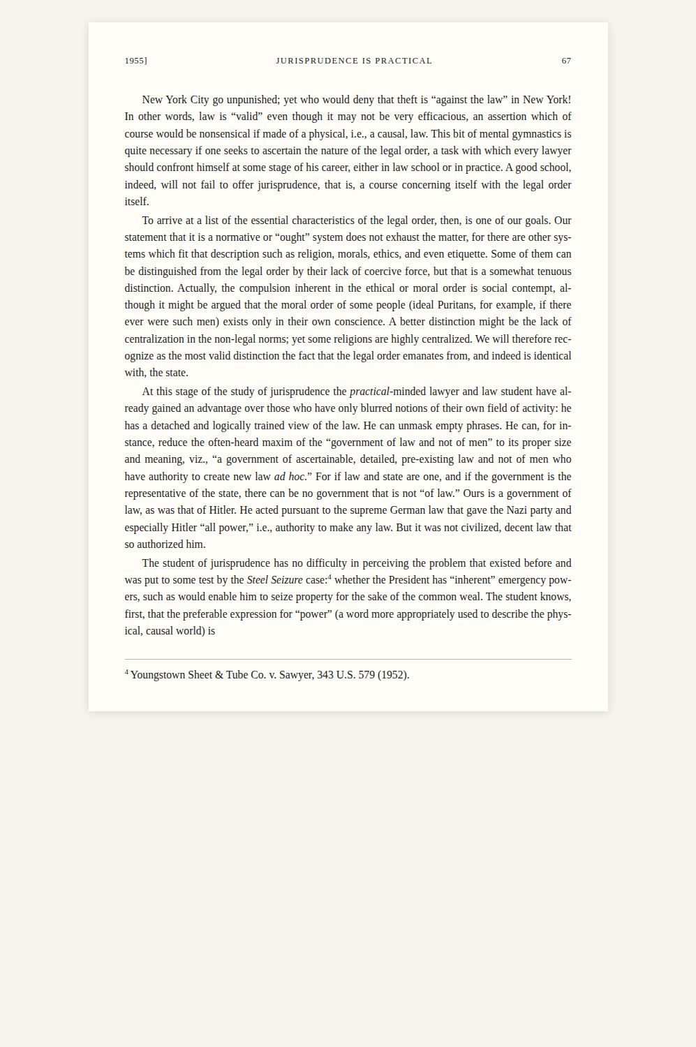1955] Jurisprudence Is Practical 67
New York City go unpunished; yet who would deny that theft is “against the law” in New York! In other words, law is “valid” even though it may not be very efficacious, an assertion which of course would be nonsensical if made of a physical, i.e., a causal, law. This bit of mental gymnastics is quite necessary if one seeks to ascertain the nature of the legal order, a task with which every lawyer should confront himself at some stage of his career, either in law school or in practice. A good school, indeed, will not fail to offer jurisprudence, that is, a course concerning itself with the legal order itself.
To arrive at a list of the essential characteristics of the legal order, then, is one of our goals. Our statement that it is a normative or “ought” system does not exhaust the matter, for there are other systems which fit that description such as religion, morals, ethics, and even etiquette. Some of them can be distinguished from the legal order by their lack of coercive force, but that is a somewhat tenuous distinction. Actually, the compulsion inherent in the ethical or moral order is social contempt, although it might be argued that the moral order of some people (ideal Puritans, for example, if there ever were such men) exists only in their own conscience. A better distinction might be the lack of centralization in the non-legal norms; yet some religions are highly centralized. We will therefore recognize as the most valid distinction the fact that the legal order emanates from, and indeed is identical with, the state.
At this stage of the study of jurisprudence the practical-minded lawyer and law student have already gained an advantage over those who have only blurred notions of their own field of activity: he has a detached and logically trained view of the law. He can unmask empty phrases. He can, for instance, reduce the often-heard maxim of the “government of law and not of men” to its proper size and meaning, viz., “a government of ascertainable, detailed, pre-existing law and not of men who have authority to create new law ad hoc.” For if law and state are one, and if the government is the representative of the state, there can be no government that is not “of law.” Ours is a government of law, as was that of Hitler. He acted pursuant to the supreme German law that gave the Nazi party and especially Hitler “all power,” i.e., authority to make any law. But it was not civilized, decent law that so authorized him.
The student of jurisprudence has no difficulty in perceiving the problem that existed before and was put to some test by the Steel Seizure case:4 whether the President has “inherent” emergency powers, such as would enable him to seize property for the sake of the common weal. The student knows, first, that the preferable expression for “power” (a word more appropriately used to describe the physical, causal world) is
4Youngstown Sheet & Tube Co. v. Sawyer, 343 U.S. 579 (1952).